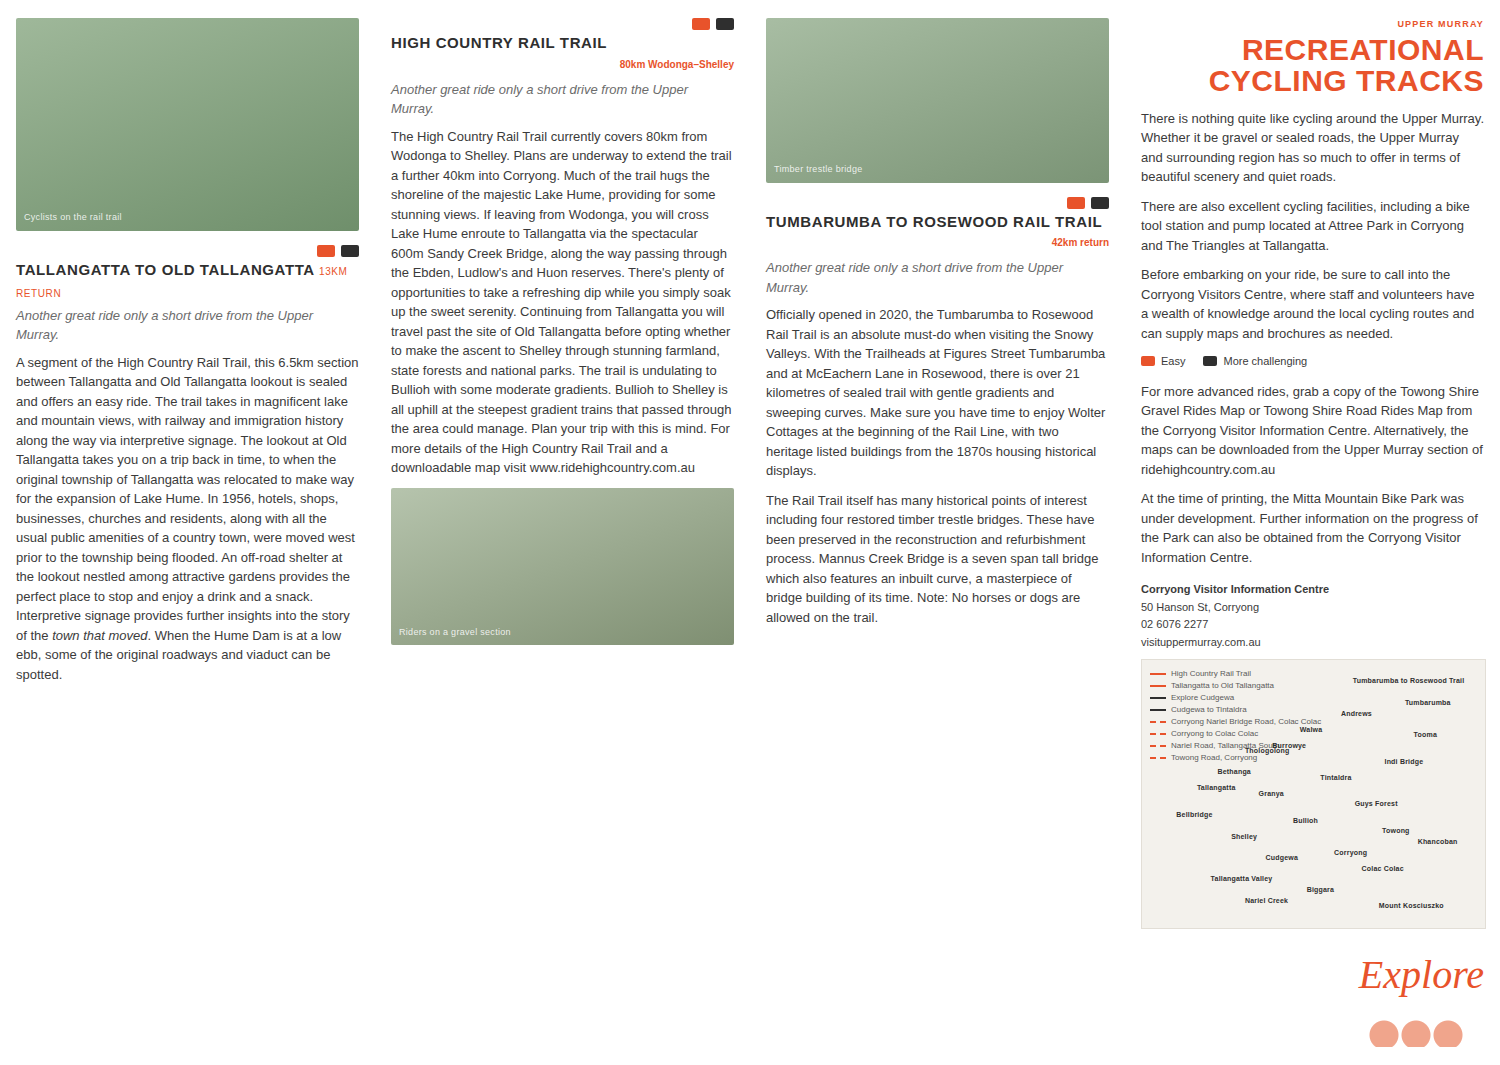Tallangatta to Old Tallangatta 13km return
Another great ride only a short drive from the Upper Murray.
A segment of the High Country Rail Trail, this 6.5km section between Tallangatta and Old Tallangatta lookout is sealed and offers an easy ride. The trail takes in magnificent lake and mountain views, with railway and immigration history along the way via interpretive signage. The lookout at Old Tallangatta takes you on a trip back in time, to when the original township of Tallangatta was relocated to make way for the expansion of Lake Hume. In 1956, hotels, shops, businesses, churches and residents, along with all the usual public amenities of a country town, were moved west prior to the township being flooded. An off-road shelter at the lookout nestled among attractive gardens provides the perfect place to stop and enjoy a drink and a snack. Interpretive signage provides further insights into the story of the town that moved. When the Hume Dam is at a low ebb, some of the original roadways and viaduct can be spotted.
High Country Rail Trail
80km Wodonga–Shelley
Another great ride only a short drive from the Upper Murray.
The High Country Rail Trail currently covers 80km from Wodonga to Shelley. Plans are underway to extend the trail a further 40km into Corryong. Much of the trail hugs the shoreline of the majestic Lake Hume, providing for some stunning views. If leaving from Wodonga, you will cross Lake Hume enroute to Tallangatta via the spectacular 600m Sandy Creek Bridge, along the way passing through the Ebden, Ludlow's and Huon reserves. There's plenty of opportunities to take a refreshing dip while you simply soak up the sweet serenity. Continuing from Tallangatta you will travel past the site of Old Tallangatta before opting whether to make the ascent to Shelley through stunning farmland, state forests and national parks. The trail is undulating to Bullioh with some moderate gradients. Bullioh to Shelley is all uphill at the steepest gradient trains that passed through the area could manage. Plan your trip with this is mind. For more details of the High Country Rail Trail and a downloadable map visit www.ridehighcountry.com.au
Tumbarumba to Rosewood Rail Trail
42km return
Another great ride only a short drive from the Upper Murray.
Officially opened in 2020, the Tumbarumba to Rosewood Rail Trail is an absolute must-do when visiting the Snowy Valleys. With the Trailheads at Figures Street Tumbarumba and at McEachern Lane in Rosewood, there is over 21 kilometres of sealed trail with gentle gradients and sweeping curves. Make sure you have time to enjoy Wolter Cottages at the beginning of the Rail Line, with two heritage listed buildings from the 1870s housing historical displays.
The Rail Trail itself has many historical points of interest including four restored timber trestle bridges. These have been preserved in the reconstruction and refurbishment process. Mannus Creek Bridge is a seven span tall bridge which also features an inbuilt curve, a masterpiece of bridge building of its time. Note: No horses or dogs are allowed on the trail.
Upper Murray
Recreational
Cycling Tracks
There is nothing quite like cycling around the Upper Murray. Whether it be gravel or sealed roads, the Upper Murray and surrounding region has so much to offer in terms of beautiful scenery and quiet roads.
There are also excellent cycling facilities, including a bike tool station and pump located at Attree Park in Corryong and The Triangles at Tallangatta.
Before embarking on your ride, be sure to call into the Corryong Visitors Centre, where staff and volunteers have a wealth of knowledge around the local cycling routes and can supply maps and brochures as needed.
Easy More challenging
For more advanced rides, grab a copy of the Towong Shire Gravel Rides Map or Towong Shire Road Rides Map from the Corryong Visitor Information Centre. Alternatively, the maps can be downloaded from the Upper Murray section of ridehighcountry.com.au
At the time of printing, the Mitta Mountain Bike Park was under development. Further information on the progress of the Park can also be obtained from the Corryong Visitor Information Centre.
Corryong Visitor Information Centre
50 Hanson St, Corryong
02 6076 2277
visituppermurray.com.au
High Country Rail Trail
Tallangatta to Old Tallangatta
Explore Cudgewa
Cudgewa to Tintaldra
Corryong Nariel Bridge Road, Colac Colac
Corryong to Colac Colac
Nariel Road, Tallangatta South
Towong Road, Corryong
Tumbarumba to Rosewood Trail Tumbarumba Andrews Walwa Tooma Thologolong Burrowye Indi Bridge Bethanga Tintaldra Tallangatta Granya Guys Forest Bellbridge Bullioh Towong Shelley Khancoban Corryong Cudgewa Colac Colac Tallangatta Valley Biggara Nariel Creek Mount Kosciuszko
Explore